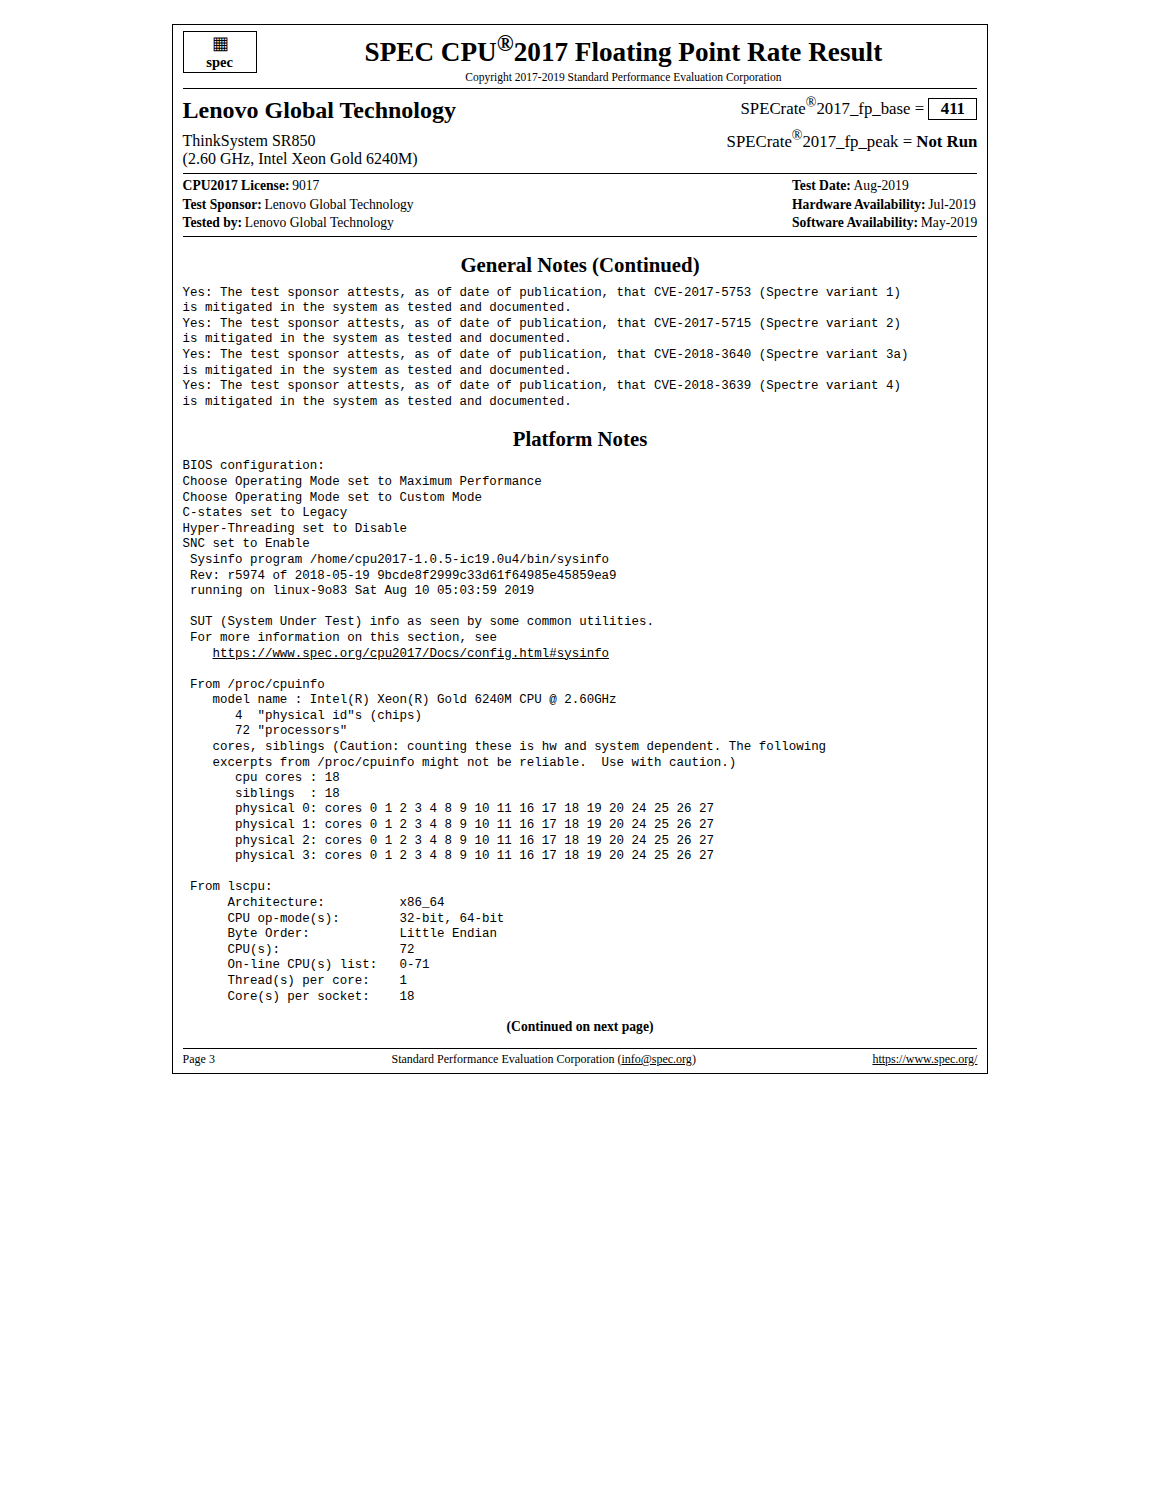▦
spec
SPEC CPU®2017 Floating Point Rate Result
Copyright 2017-2019 Standard Performance Evaluation Corporation
Lenovo Global Technology
ThinkSystem SR850
(2.60 GHz, Intel Xeon Gold 6240M)
SPECrate®2017_fp_base = 411
SPECrate®2017_fp_peak = Not Run
CPU2017 License:
9017
Test Sponsor:
Lenovo Global Technology
Tested by:
Lenovo Global Technology
Test Date:
Aug-2019
Hardware Availability:
Jul-2019
Software Availability:
May-2019
General Notes (Continued)
Yes: The test sponsor attests, as of date of publication, that CVE-2017-5753 (Spectre variant 1)
is mitigated in the system as tested and documented.
Yes: The test sponsor attests, as of date of publication, that CVE-2017-5715 (Spectre variant 2)
is mitigated in the system as tested and documented.
Yes: The test sponsor attests, as of date of publication, that CVE-2018-3640 (Spectre variant 3a)
is mitigated in the system as tested and documented.
Yes: The test sponsor attests, as of date of publication, that CVE-2018-3639 (Spectre variant 4)
is mitigated in the system as tested and documented.
Platform Notes
BIOS configuration:
Choose Operating Mode set to Maximum Performance
Choose Operating Mode set to Custom Mode
C-states set to Legacy
Hyper-Threading set to Disable
SNC set to Enable
 Sysinfo program /home/cpu2017-1.0.5-ic19.0u4/bin/sysinfo
 Rev: r5974 of 2018-05-19 9bcde8f2999c33d61f64985e45859ea9
 running on linux-9o83 Sat Aug 10 05:03:59 2019

 SUT (System Under Test) info as seen by some common utilities.
 For more information on this section, see
    https://www.spec.org/cpu2017/Docs/config.html#sysinfo

 From /proc/cpuinfo
    model name : Intel(R) Xeon(R) Gold 6240M CPU @ 2.60GHz
       4  "physical id"s (chips)
       72 "processors"
    cores, siblings (Caution: counting these is hw and system dependent. The following
    excerpts from /proc/cpuinfo might not be reliable.  Use with caution.)
       cpu cores : 18
       siblings  : 18
       physical 0: cores 0 1 2 3 4 8 9 10 11 16 17 18 19 20 24 25 26 27
       physical 1: cores 0 1 2 3 4 8 9 10 11 16 17 18 19 20 24 25 26 27
       physical 2: cores 0 1 2 3 4 8 9 10 11 16 17 18 19 20 24 25 26 27
       physical 3: cores 0 1 2 3 4 8 9 10 11 16 17 18 19 20 24 25 26 27

 From lscpu:
      Architecture:          x86_64
      CPU op-mode(s):        32-bit, 64-bit
      Byte Order:            Little Endian
      CPU(s):                72
      On-line CPU(s) list:   0-71
      Thread(s) per core:    1
      Core(s) per socket:    18
(Continued on next page)
Page 3 Standard Performance Evaluation Corporation (info@spec.org) https://www.spec.org/